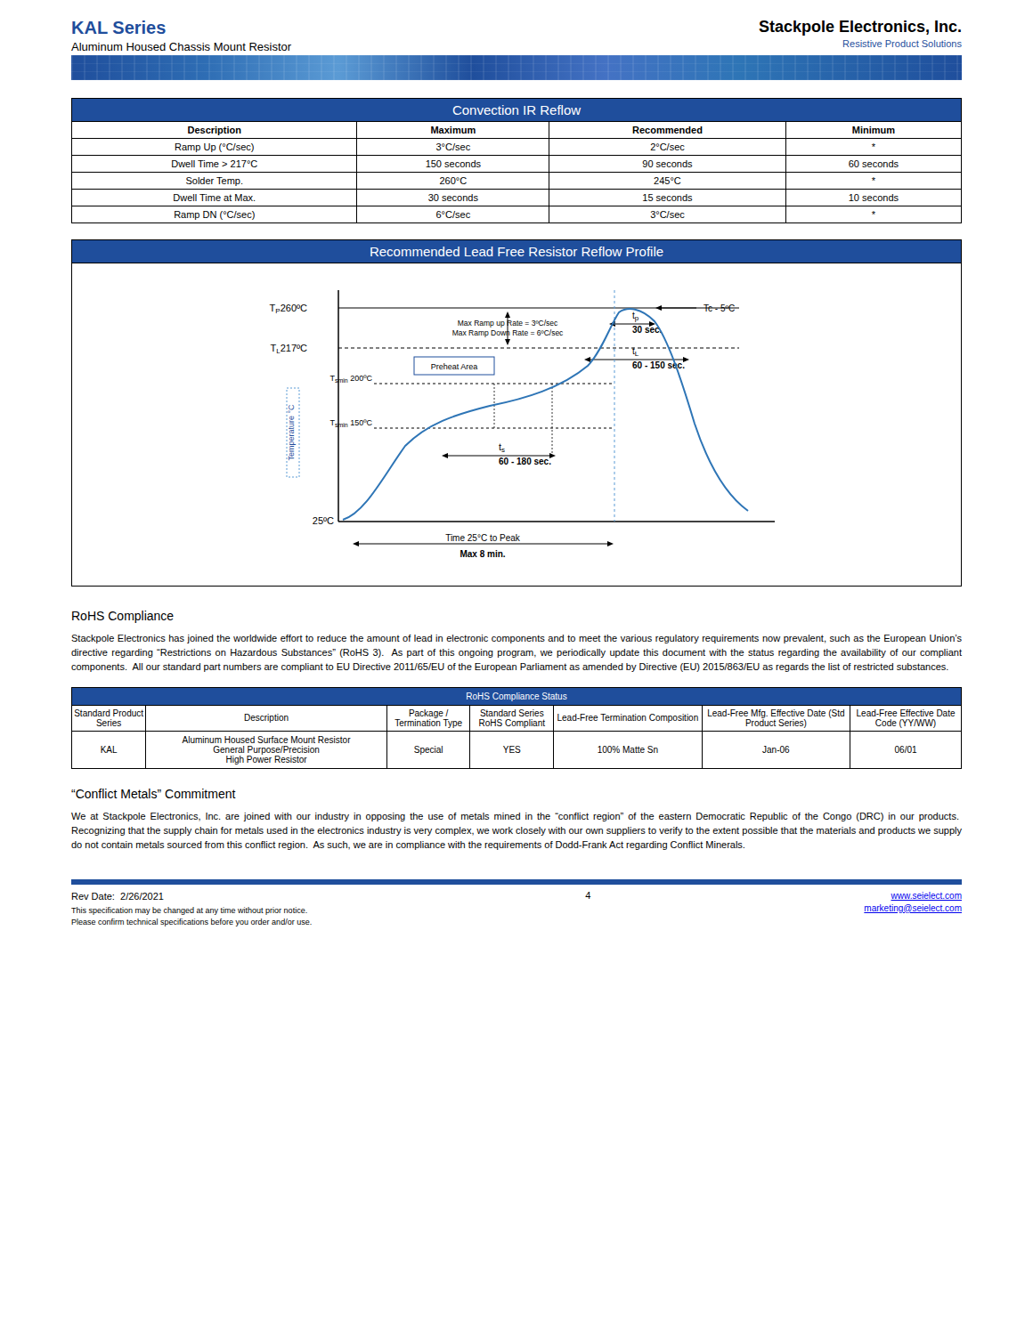KAL Series
Aluminum Housed Chassis Mount Resistor
Stackpole Electronics, Inc.
Resistive Product Solutions
| Convection IR Reflow |
| Description | Maximum | Recommended | Minimum |
| Ramp Up (°C/sec) | 3°C/sec | 2°C/sec | * |
| Dwell Time > 217°C | 150 seconds | 90 seconds | 60 seconds |
| Solder Temp. | 260°C | 245°C | * |
| Dwell Time at Max. | 30 seconds | 15 seconds | 10 seconds |
| Ramp DN (°C/sec) | 6°C/sec | 3°C/sec | * |
Recommended Lead Free Resistor Reflow Profile
Temperature °C TP260ºC TL217ºC Tsmin 200ºC Tsmin 150ºC 25ºC Preheat Area Max Ramp up Rate = 3ºC/sec Max Ramp Down Rate = 6ºC/sec Tc - 5ºC tp 30 sec. tL 60 - 150 sec. ts 60 - 180 sec. Time 25°C to Peak Max 8 min.
RoHS Compliance
Stackpole Electronics has joined the worldwide effort to reduce the amount of lead in electronic components and to meet the various regulatory requirements now prevalent, such as the European Union’s directive regarding “Restrictions on Hazardous Substances” (RoHS 3). As part of this ongoing program, we periodically update this document with the status regarding the availability of our compliant components. All our standard part numbers are compliant to EU Directive 2011/65/EU of the European Parliament as amended by Directive (EU) 2015/863/EU as regards the list of restricted substances.
| RoHS Compliance Status |
| Standard Product Series | Description | Package / Termination Type | Standard Series RoHS Compliant | Lead-Free Termination Composition | Lead-Free Mfg. Effective Date (Std Product Series) | Lead-Free Effective Date Code (YY/WW) |
| KAL | Aluminum Housed Surface Mount Resistor General Purpose/Precision High Power Resistor | Special | YES | 100% Matte Sn | Jan-06 | 06/01 |
“Conflict Metals” Commitment
We at Stackpole Electronics, Inc. are joined with our industry in opposing the use of metals mined in the “conflict region” of the eastern Democratic Republic of the Congo (DRC) in our products. Recognizing that the supply chain for metals used in the electronics industry is very complex, we work closely with our own suppliers to verify to the extent possible that the materials and products we supply do not contain metals sourced from this conflict region. As such, we are in compliance with the requirements of Dodd-Frank Act regarding Conflict Minerals.
Rev Date: 2/26/2021
This specification may be changed at any time without prior notice.
Please confirm technical specifications before you order and/or use.
4
www.seielect.com
marketing@seielect.com